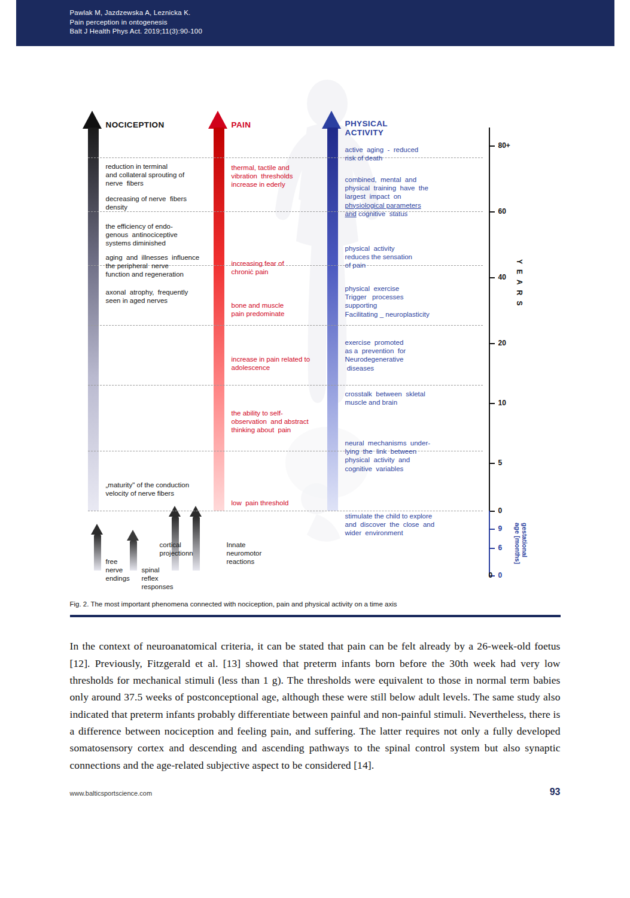Pawlak M, Jazdzewska A, Leznicka K.
Pain perception in ontogenesis
Balt J Health Phys Act. 2019;11(3):90-100
NOCICEPTION
PAIN
PHYSICAL
ACTIVITY
reduction in terminal
and collateral sprouting of
nerve fibers
decreasing of nerve fibers
density
the efficiency of endo-
genous antinociceptive
systems diminished
aging and illnesses influence
the peripheral nerve
function and regeneration
axonal atrophy, frequently
seen in aged nerves
„maturity" of the conduction
velocity of nerve fibers
thermal, tactile and
vibration thresholds
increase in ederly
increasing fear of
chroniċ pain
bone and muscle
pain predominate
increase in pain related to
adolescence
the ability to self-
observation and abstract
thinking about pain
low pain threshold
active aging - reduced
risk of death
combined, mental and
physical training have the
largest impact on
physiological parameters
and cognitive status
physical activity
reduces the sensation
of pain
physical exercise
Trigger processes
supporting
Facilitating _ neuroplasticity
exercise promoted
as a prevention for
Neurodegenerative
diseases
crosstalk between skletal
muscle and brain
neural mechanisms under-
lying the link between
physical activity and
cognitive variables
stimulate the child to explore
and discover the close and
wider environment
cortical
projectionn
Innate
neuromotor
reactions
free
nerve
endings
spinal
reflex
responses
80+
60
40
20
10
5
0
Y E A R S
9
6
0
0
gestational
age [months]
Fig. 2. The most important phenomena connected with nociception, pain and physical activity on a time axis
In the context of neuroanatomical criteria, it can be stated that pain can be felt already by a 26-week-old foetus [12]. Previously, Fitzgerald et al. [13] showed that preterm infants born before the 30th week had very low thresholds for mechanical stimuli (less than 1 g). The thresholds were equivalent to those in normal term babies only around 37.5 weeks of postconceptional age, although these were still below adult levels. The same study also indicated that preterm infants probably differentiate between painful and non-painful stimuli. Nevertheless, there is a difference between nociception and feeling pain, and suffering. The latter requires not only a fully developed somatosensory cortex and descending and ascending pathways to the spinal control system but also synaptic connections and the age-related subjective aspect to be considered [14].
www.balticsportscience.com
93